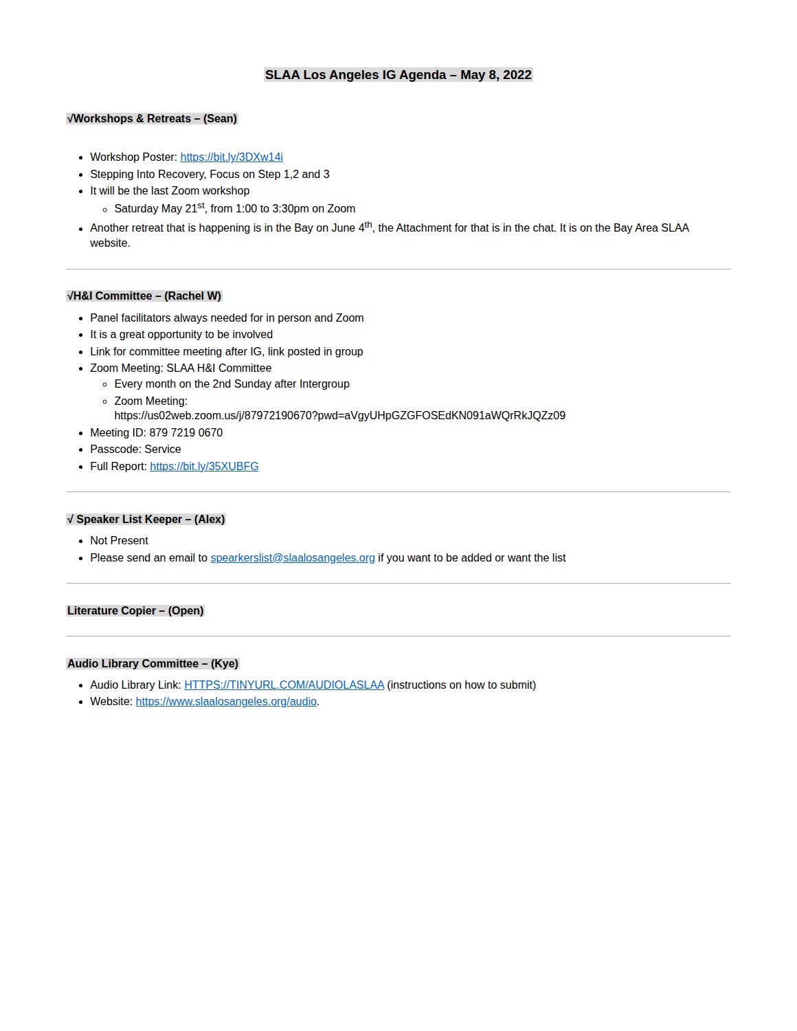SLAA Los Angeles IG Agenda – May 8, 2022
√Workshops & Retreats – (Sean)
Workshop Poster: https://bit.ly/3DXw14i
Stepping Into Recovery, Focus on Step 1,2 and 3
It will be the last Zoom workshop
Saturday May 21st, from 1:00 to 3:30pm on Zoom
Another retreat that is happening is in the Bay on June 4th, the Attachment for that is in the chat. It is on the Bay Area SLAA website.
√H&I Committee – (Rachel W)
Panel facilitators always needed for in person and Zoom
It is a great opportunity to be involved
Link for committee meeting after IG, link posted in group
Zoom Meeting: SLAA H&I Committee
Every month on the 2nd Sunday after Intergroup
Zoom Meeting:
https://us02web.zoom.us/j/87972190670?pwd=aVgyUHpGZGFOSEdKN091aWQrRkJQZz09
Meeting ID: 879 7219 0670
Passcode: Service
Full Report: https://bit.ly/35XUBFG
√ Speaker List Keeper – (Alex)
Not Present
Please send an email to spearkerslist@slaalosangeles.org if you want to be added or want the list
Literature Copier – (Open)
Audio Library Committee – (Kye)
Audio Library Link: HTTPS://TINYURL.COM/AUDIOLASLAA (instructions on how to submit)
Website: https://www.slaalosangeles.org/audio.